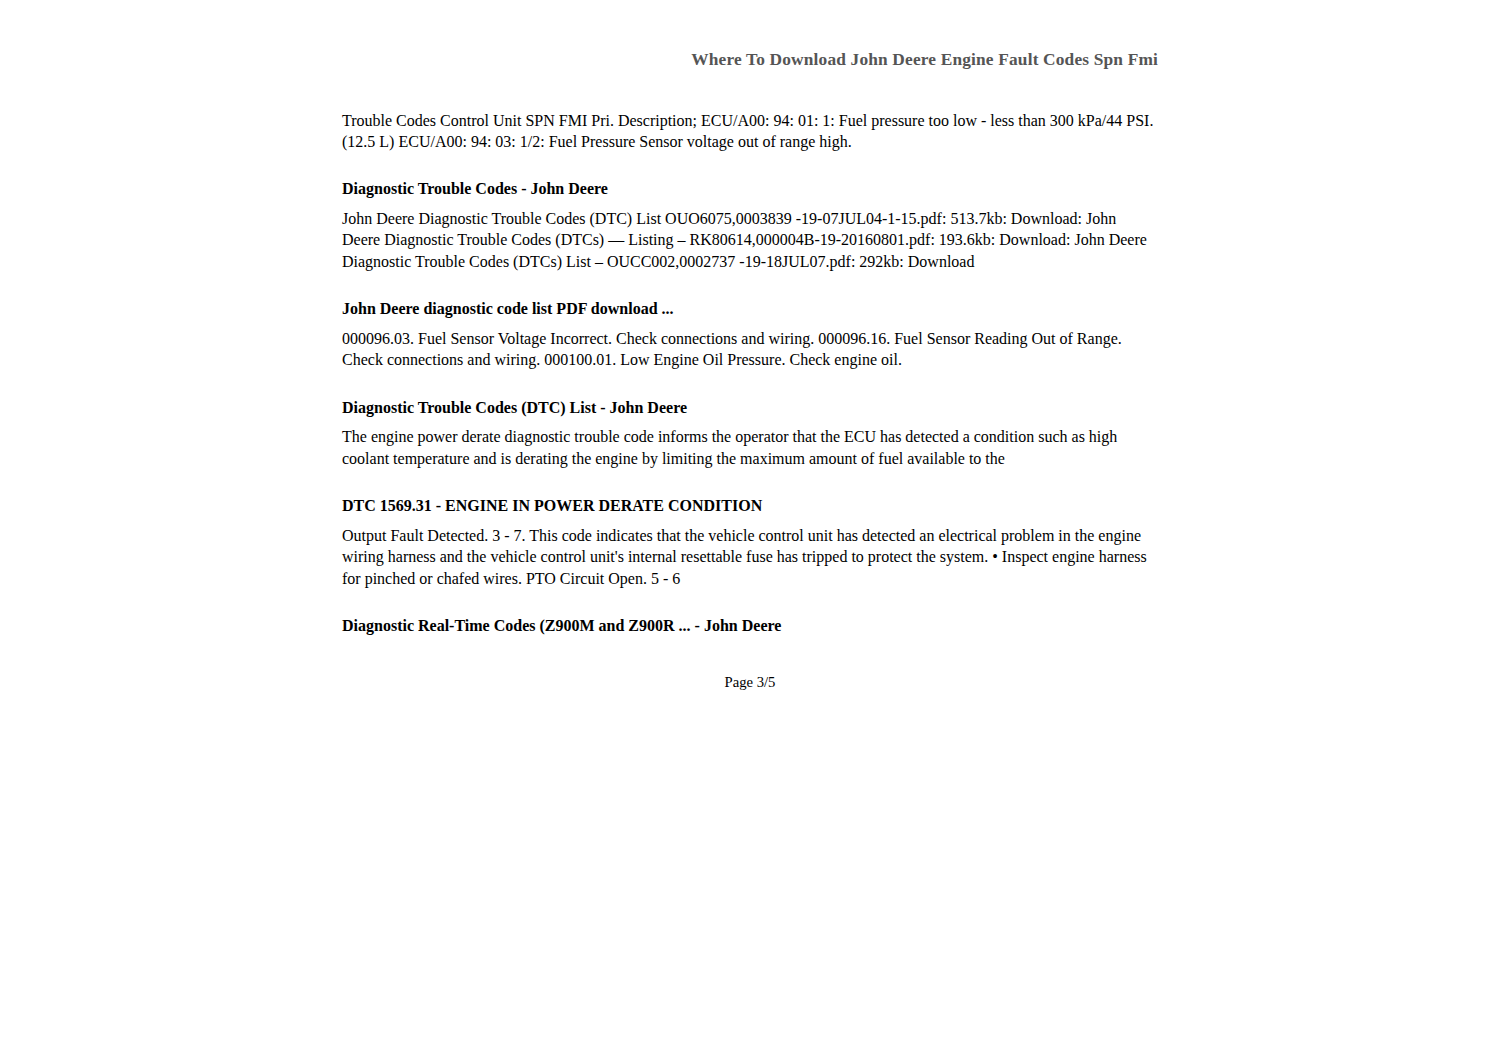Where To Download John Deere Engine Fault Codes Spn Fmi
Trouble Codes Control Unit SPN FMI Pri. Description; ECU/A00: 94: 01: 1: Fuel pressure too low - less than 300 kPa/44 PSI. (12.5 L) ECU/A00: 94: 03: 1/2: Fuel Pressure Sensor voltage out of range high.
Diagnostic Trouble Codes - John Deere
John Deere Diagnostic Trouble Codes (DTC) List OUO6075,0003839 -19-07JUL04-1-15.pdf: 513.7kb: Download: John Deere Diagnostic Trouble Codes (DTCs) — Listing – RK80614,000004B-19-20160801.pdf: 193.6kb: Download: John Deere Diagnostic Trouble Codes (DTCs) List – OUCC002,0002737 -19-18JUL07.pdf: 292kb: Download
John Deere diagnostic code list PDF download ...
000096.03. Fuel Sensor Voltage Incorrect. Check connections and wiring. 000096.16. Fuel Sensor Reading Out of Range. Check connections and wiring. 000100.01. Low Engine Oil Pressure. Check engine oil.
Diagnostic Trouble Codes (DTC) List - John Deere
The engine power derate diagnostic trouble code informs the operator that the ECU has detected a condition such as high coolant temperature and is derating the engine by limiting the maximum amount of fuel available to the
DTC 1569.31 - ENGINE IN POWER DERATE CONDITION
Output Fault Detected. 3 - 7. This code indicates that the vehicle control unit has detected an electrical problem in the engine wiring harness and the vehicle control unit's internal resettable fuse has tripped to protect the system. • Inspect engine harness for pinched or chafed wires. PTO Circuit Open. 5 - 6
Diagnostic Real-Time Codes (Z900M and Z900R ... - John Deere
Page 3/5